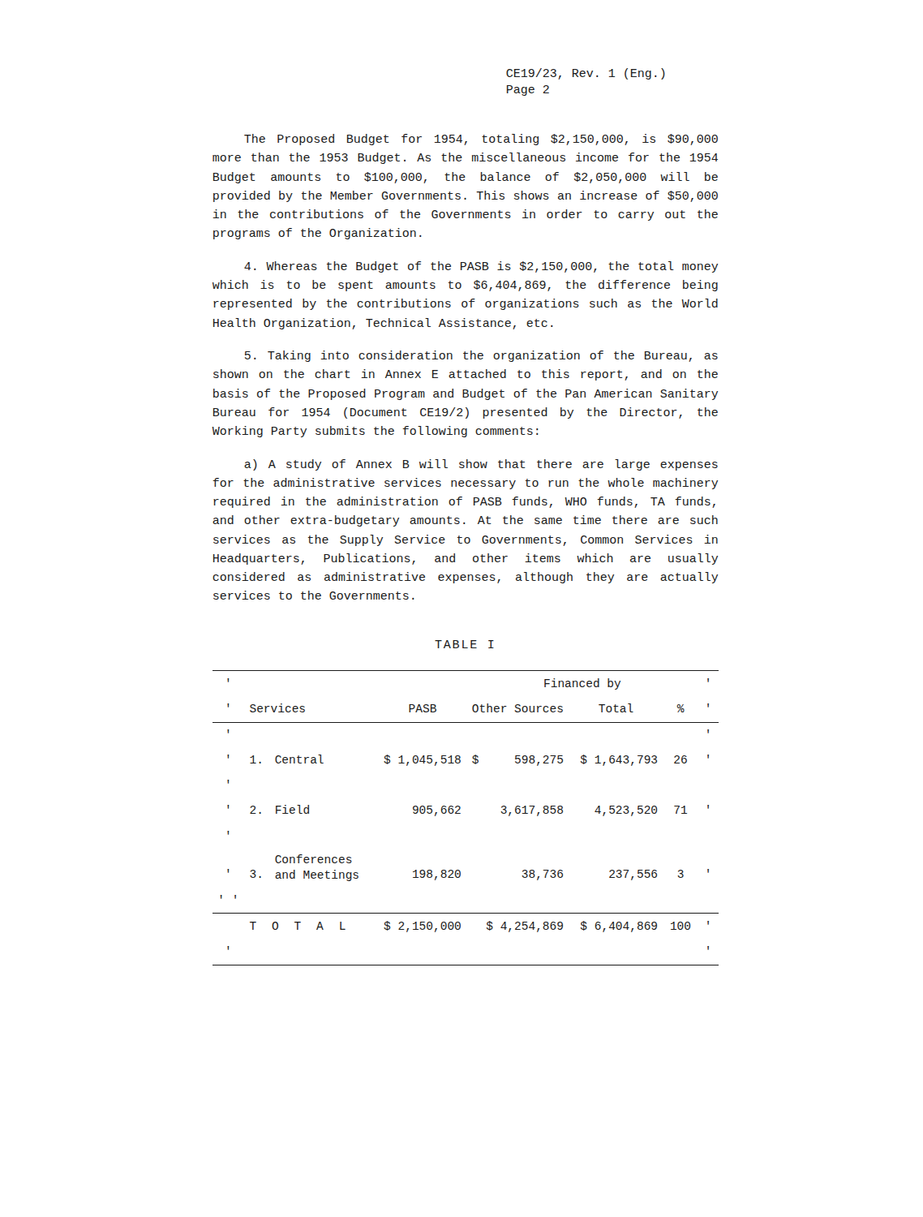CE19/23, Rev. 1 (Eng.)
Page 2
The Proposed Budget for 1954, totaling $2,150,000, is $90,000 more than the 1953 Budget. As the miscellaneous income for the 1954 Budget amounts to $100,000, the balance of $2,050,000 will be provided by the Member Governments. This shows an increase of $50,000 in the contributions of the Governments in order to carry out the programs of the Organization.
4. Whereas the Budget of the PASB is $2,150,000, the total money which is to be spent amounts to $6,404,869, the difference being represented by the contributions of organizations such as the World Health Organization, Technical Assistance, etc.
5. Taking into consideration the organization of the Bureau, as shown on the chart in Annex E attached to this report, and on the basis of the Proposed Program and Budget of the Pan American Sanitary Bureau for 1954 (Document CE19/2) presented by the Director, the Working Party submits the following comments:
a) A study of Annex B will show that there are large expenses for the administrative services necessary to run the whole machinery required in the administration of PASB funds, WHO funds, TA funds, and other extra-budgetary amounts. At the same time there are such services as the Supply Service to Governments, Common Services in Headquarters, Publications, and other items which are usually considered as administrative expenses, although they are actually services to the Governments.
TABLE I
| ' | | | Financed by | ' |
| ' | Services | PASB | Other Sources | Total | % | ' |
| ' | | ' |
| ' | 1. | Central | $ 1,045,518 | $ 598,275 | $ 1,643,793 | 26 | ' |
| ' | | |
| ' | 2. | Field | 905,662 | 3,617,858 | 4,523,520 | 71 | ' |
| ' | | |
| ' | 3. | Conferences and Meetings | 198,820 | 38,736 | 237,556 | 3 | ' |
| ' ' | | |
| | T O T A L | $ 2,150,000 | $ 4,254,869 | $ 6,404,869 | 100 | ' |
| ' | | ' |